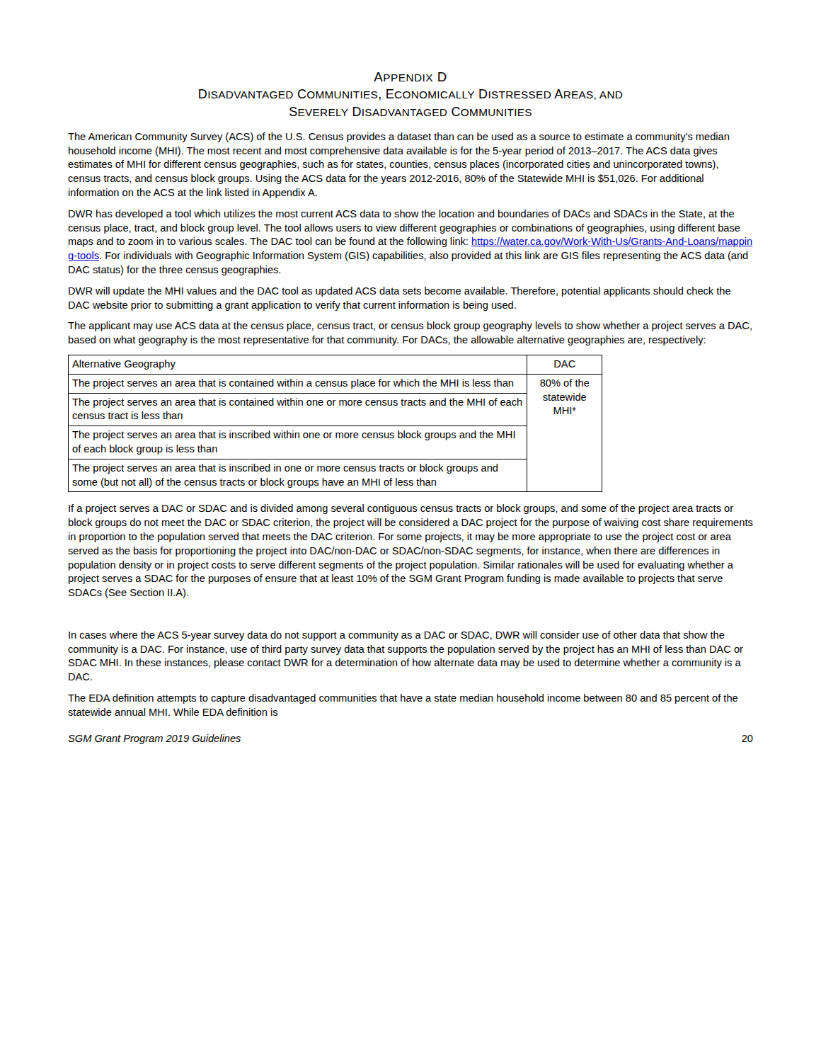APPENDIX D
DISADVANTAGED COMMUNITIES, ECONOMICALLY DISTRESSED AREAS, AND
SEVERELY DISADVANTAGED COMMUNITIES
The American Community Survey (ACS) of the U.S. Census provides a dataset than can be used as a source to estimate a community’s median household income (MHI). The most recent and most comprehensive data available is for the 5-year period of 2013–2017. The ACS data gives estimates of MHI for different census geographies, such as for states, counties, census places (incorporated cities and unincorporated towns), census tracts, and census block groups. Using the ACS data for the years 2012-2016, 80% of the Statewide MHI is $51,026. For additional information on the ACS at the link listed in Appendix A.
DWR has developed a tool which utilizes the most current ACS data to show the location and boundaries of DACs and SDACs in the State, at the census place, tract, and block group level. The tool allows users to view different geographies or combinations of geographies, using different base maps and to zoom in to various scales. The DAC tool can be found at the following link: https://water.ca.gov/Work-With-Us/Grants-And-Loans/mapping-tools. For individuals with Geographic Information System (GIS) capabilities, also provided at this link are GIS files representing the ACS data (and DAC status) for the three census geographies.
DWR will update the MHI values and the DAC tool as updated ACS data sets become available. Therefore, potential applicants should check the DAC website prior to submitting a grant application to verify that current information is being used.
The applicant may use ACS data at the census place, census tract, or census block group geography levels to show whether a project serves a DAC, based on what geography is the most representative for that community. For DACs, the allowable alternative geographies are, respectively:
| Alternative Geography | DAC |
| The project serves an area that is contained within a census place for which the MHI is less than | 80% of the statewide MHI* |
| The project serves an area that is contained within one or more census tracts and the MHI of each census tract is less than |
| The project serves an area that is inscribed within one or more census block groups and the MHI of each block group is less than |
| The project serves an area that is inscribed in one or more census tracts or block groups and some (but not all) of the census tracts or block groups have an MHI of less than |
If a project serves a DAC or SDAC and is divided among several contiguous census tracts or block groups, and some of the project area tracts or block groups do not meet the DAC or SDAC criterion, the project will be considered a DAC project for the purpose of waiving cost share requirements in proportion to the population served that meets the DAC criterion. For some projects, it may be more appropriate to use the project cost or area served as the basis for proportioning the project into DAC/non-DAC or SDAC/non-SDAC segments, for instance, when there are differences in population density or in project costs to serve different segments of the project population. Similar rationales will be used for evaluating whether a project serves a SDAC for the purposes of ensure that at least 10% of the SGM Grant Program funding is made available to projects that serve SDACs (See Section II.A).
In cases where the ACS 5-year survey data do not support a community as a DAC or SDAC, DWR will consider use of other data that show the community is a DAC. For instance, use of third party survey data that supports the population served by the project has an MHI of less than DAC or SDAC MHI. In these instances, please contact DWR for a determination of how alternate data may be used to determine whether a community is a DAC.
The EDA definition attempts to capture disadvantaged communities that have a state median household income between 80 and 85 percent of the statewide annual MHI. While EDA definition is
SGM Grant Program 2019 Guidelines 20